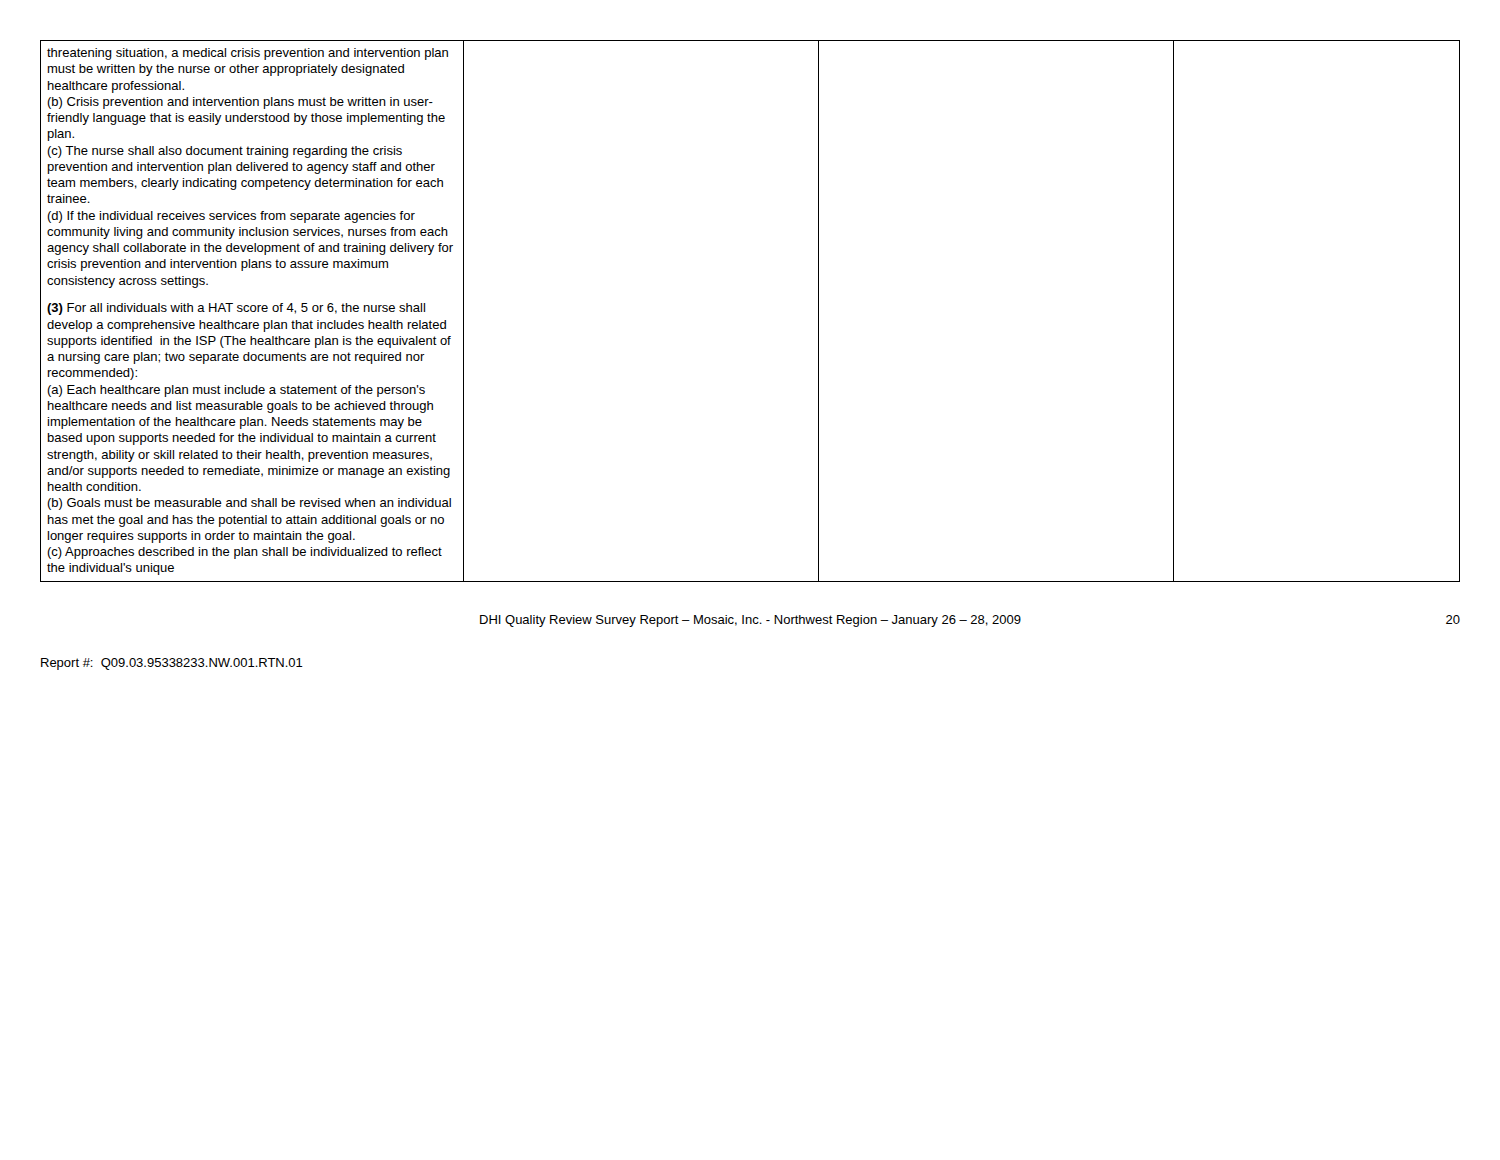| threatening situation, a medical crisis prevention and intervention plan must be written by the nurse or other appropriately designated healthcare professional. (b) Crisis prevention and intervention plans must be written in user-friendly language that is easily understood by those implementing the plan. (c) The nurse shall also document training regarding the crisis prevention and intervention plan delivered to agency staff and other team members, clearly indicating competency determination for each trainee. (d) If the individual receives services from separate agencies for community living and community inclusion services, nurses from each agency shall collaborate in the development of and training delivery for crisis prevention and intervention plans to assure maximum consistency across settings. (3) For all individuals with a HAT score of 4, 5 or 6, the nurse shall develop a comprehensive healthcare plan that includes health related supports identified in the ISP (The healthcare plan is the equivalent of a nursing care plan; two separate documents are not required nor recommended): (a) Each healthcare plan must include a statement of the person's healthcare needs and list measurable goals to be achieved through implementation of the healthcare plan. Needs statements may be based upon supports needed for the individual to maintain a current strength, ability or skill related to their health, prevention measures, and/or supports needed to remediate, minimize or manage an existing health condition. (b) Goals must be measurable and shall be revised when an individual has met the goal and has the potential to attain additional goals or no longer requires supports in order to maintain the goal. (c) Approaches described in the plan shall be individualized to reflect the individual's unique | | | |
DHI Quality Review Survey Report – Mosaic, Inc. - Northwest Region – January 26 – 28, 2009
20
Report #: Q09.03.95338233.NW.001.RTN.01